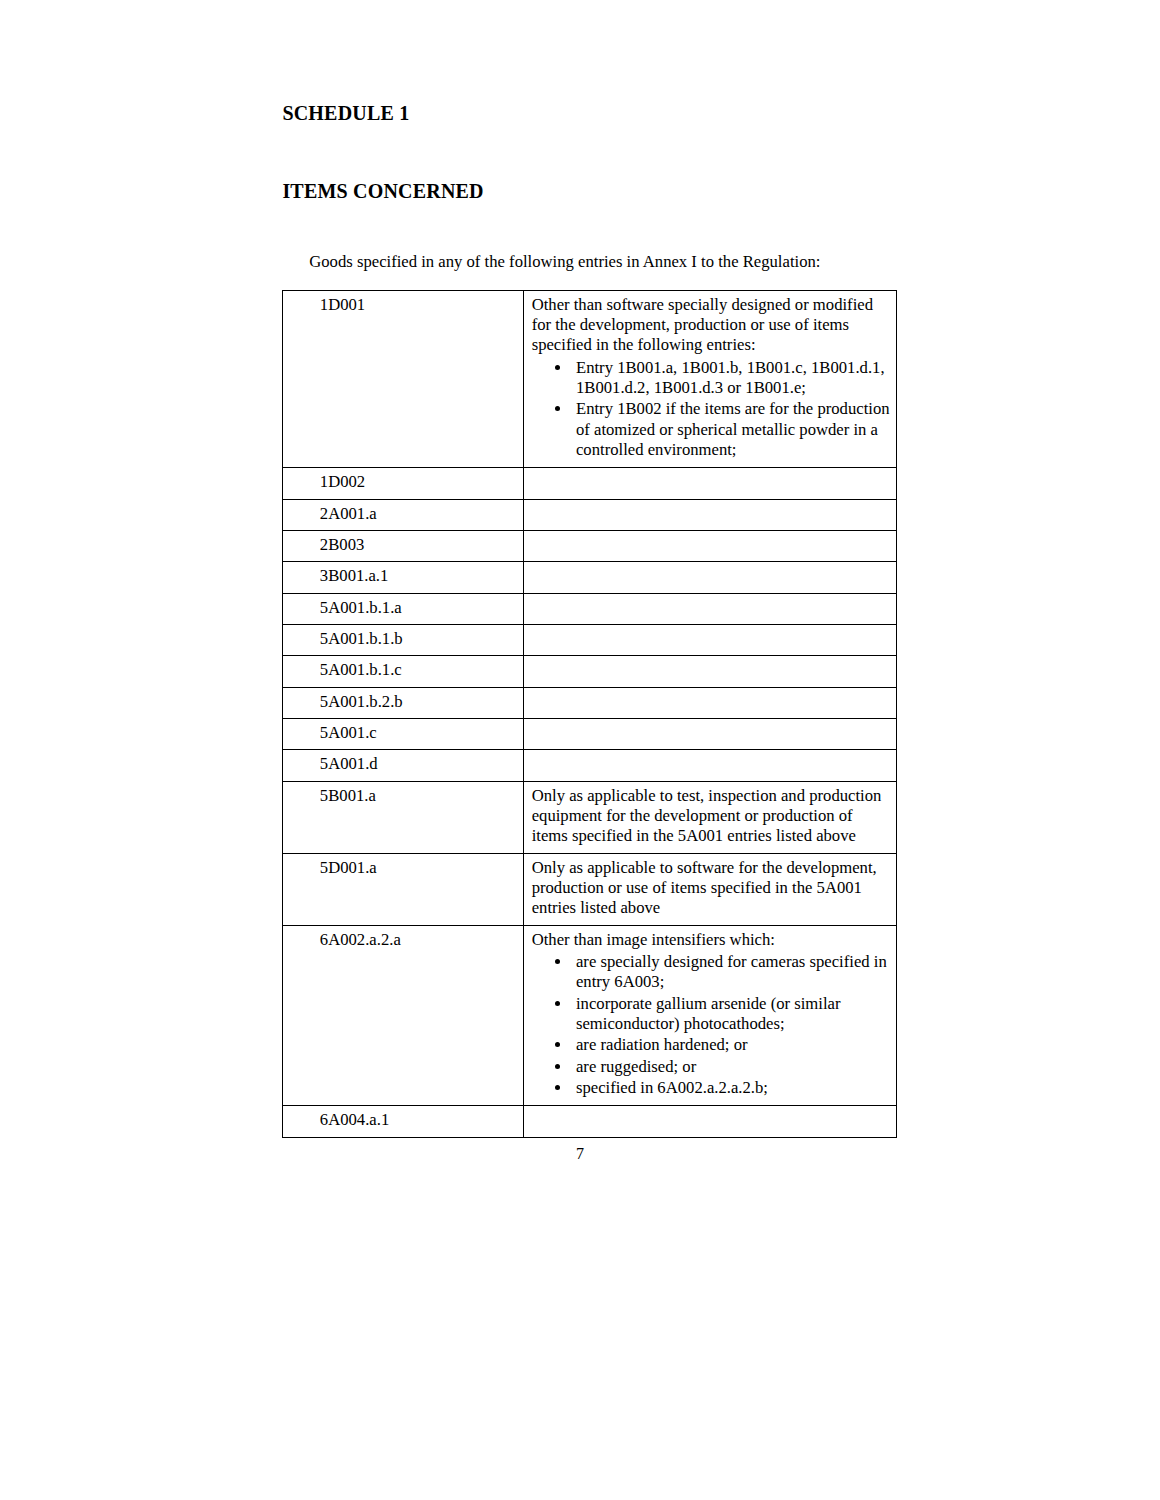SCHEDULE 1
ITEMS CONCERNED
Goods specified in any of the following entries in Annex I to the Regulation:
| 1D001 | Other than software specially designed or modified for the development, production or use of items specified in the following entries: Entry 1B001.a, 1B001.b, 1B001.c, 1B001.d.1, 1B001.d.2, 1B001.d.3 or 1B001.e; Entry 1B002 if the items are for the production of atomized or spherical metallic powder in a controlled environment; |
| 1D002 | |
| 2A001.a | |
| 2B003 | |
| 3B001.a.1 | |
| 5A001.b.1.a | |
| 5A001.b.1.b | |
| 5A001.b.1.c | |
| 5A001.b.2.b | |
| 5A001.c | |
| 5A001.d | |
| 5B001.a | Only as applicable to test, inspection and production equipment for the development or production of items specified in the 5A001 entries listed above |
| 5D001.a | Only as applicable to software for the development, production or use of items specified in the 5A001 entries listed above |
| 6A002.a.2.a | Other than image intensifiers which: are specially designed for cameras specified in entry 6A003; incorporate gallium arsenide (or similar semiconductor) photocathodes; are radiation hardened; or are ruggedised; or specified in 6A002.a.2.a.2.b; |
| 6A004.a.1 | |
7